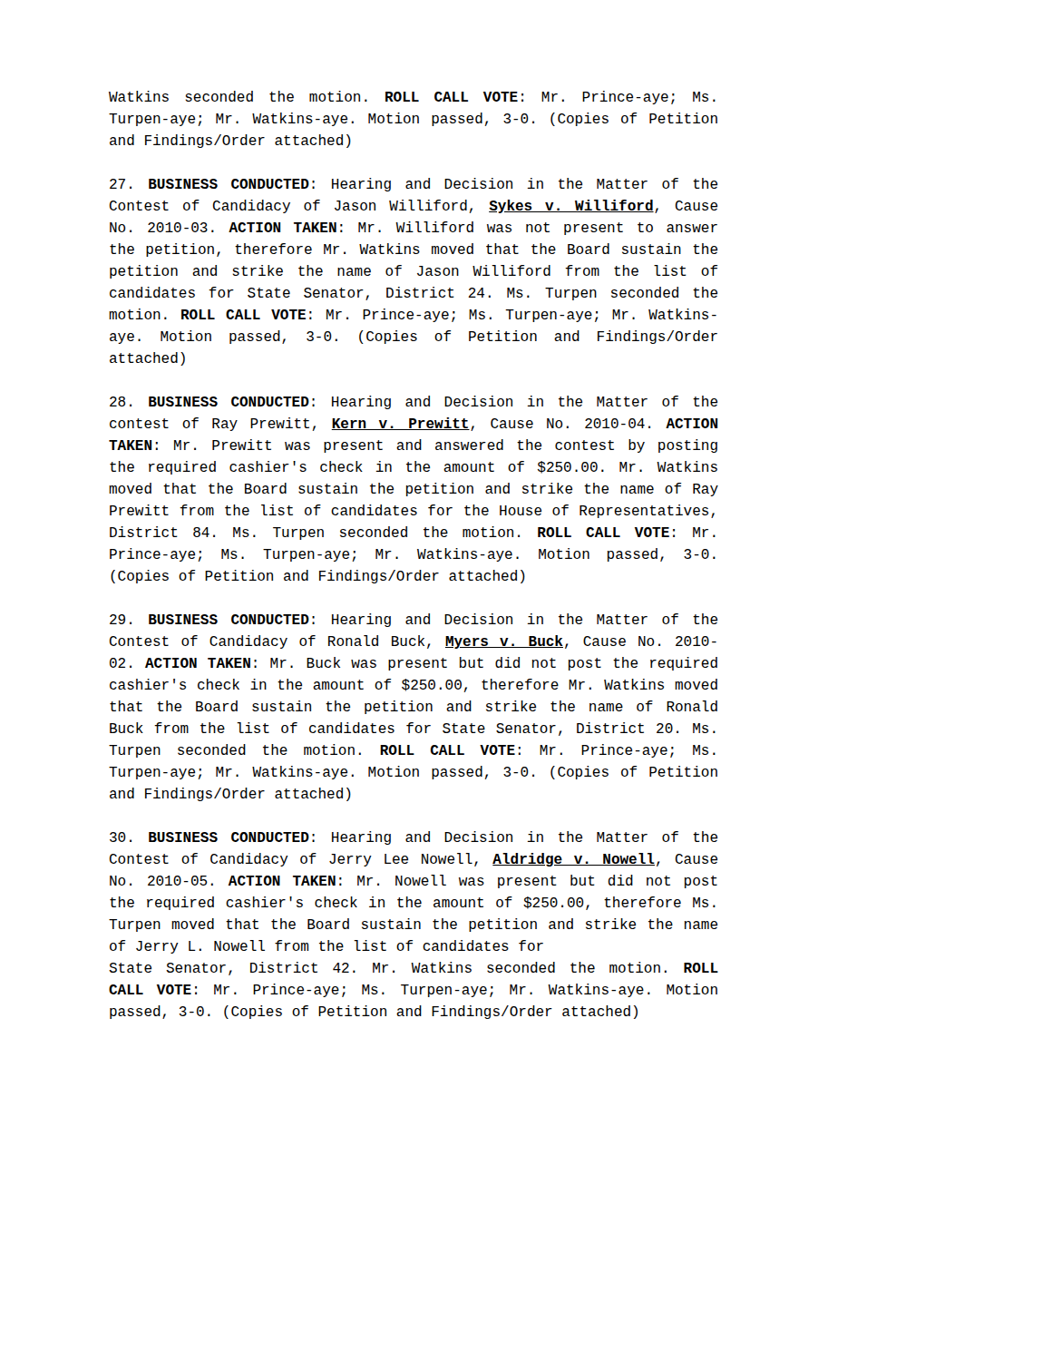Watkins seconded the motion. ROLL CALL VOTE: Mr. Prince-aye; Ms. Turpen-aye; Mr. Watkins-aye. Motion passed, 3-0. (Copies of Petition and Findings/Order attached)
27. BUSINESS CONDUCTED: Hearing and Decision in the Matter of the Contest of Candidacy of Jason Williford, Sykes v. Williford, Cause No. 2010-03. ACTION TAKEN: Mr. Williford was not present to answer the petition, therefore Mr. Watkins moved that the Board sustain the petition and strike the name of Jason Williford from the list of candidates for State Senator, District 24. Ms. Turpen seconded the motion. ROLL CALL VOTE: Mr. Prince-aye; Ms. Turpen-aye; Mr. Watkins-aye. Motion passed, 3-0. (Copies of Petition and Findings/Order attached)
28. BUSINESS CONDUCTED: Hearing and Decision in the Matter of the contest of Ray Prewitt, Kern v. Prewitt, Cause No. 2010-04. ACTION TAKEN: Mr. Prewitt was present and answered the contest by posting the required cashier's check in the amount of $250.00. Mr. Watkins moved that the Board sustain the petition and strike the name of Ray Prewitt from the list of candidates for the House of Representatives, District 84. Ms. Turpen seconded the motion. ROLL CALL VOTE: Mr. Prince-aye; Ms. Turpen-aye; Mr. Watkins-aye. Motion passed, 3-0. (Copies of Petition and Findings/Order attached)
29. BUSINESS CONDUCTED: Hearing and Decision in the Matter of the Contest of Candidacy of Ronald Buck, Myers v. Buck, Cause No. 2010-02. ACTION TAKEN: Mr. Buck was present but did not post the required cashier's check in the amount of $250.00, therefore Mr. Watkins moved that the Board sustain the petition and strike the name of Ronald Buck from the list of candidates for State Senator, District 20. Ms. Turpen seconded the motion. ROLL CALL VOTE: Mr. Prince-aye; Ms. Turpen-aye; Mr. Watkins-aye. Motion passed, 3-0. (Copies of Petition and Findings/Order attached)
30. BUSINESS CONDUCTED: Hearing and Decision in the Matter of the Contest of Candidacy of Jerry Lee Nowell, Aldridge v. Nowell, Cause No. 2010-05. ACTION TAKEN: Mr. Nowell was present but did not post the required cashier's check in the amount of $250.00, therefore Ms. Turpen moved that the Board sustain the petition and strike the name of Jerry L. Nowell from the list of candidates for
State Senator, District 42. Mr. Watkins seconded the motion. ROLL CALL VOTE: Mr. Prince-aye; Ms. Turpen-aye; Mr. Watkins-aye. Motion passed, 3-0. (Copies of Petition and Findings/Order attached)